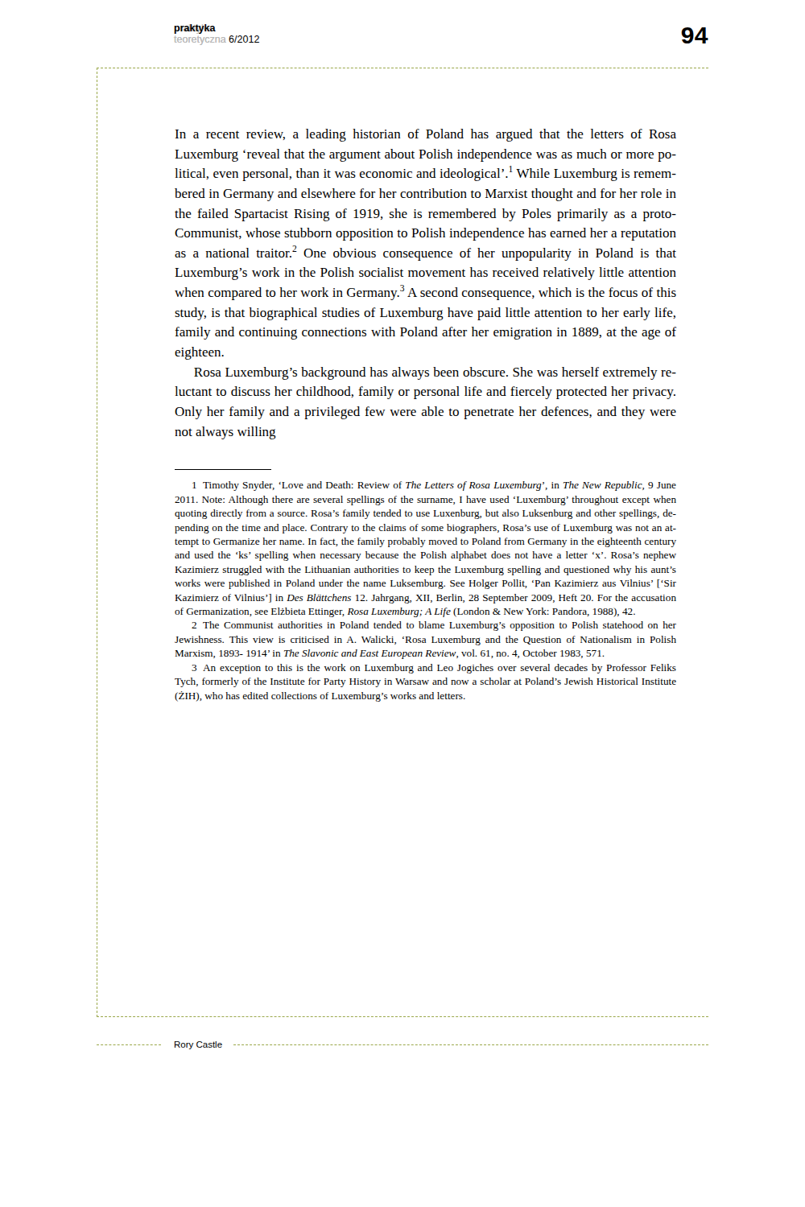praktyka
teoretyczna
praktyka
teoretyczna 6/2012
94
In a recent review, a leading historian of Poland has argued that the letters of Rosa Luxemburg ‘reveal that the argument about Polish independence was as much or more political, even personal, than it was economic and ideological’.1 While Luxemburg is remembered in Germany and elsewhere for her contribution to Marxist thought and for her role in the failed Spartacist Rising of 1919, she is remembered by Poles primarily as a proto-Communist, whose stubborn opposition to Polish independence has earned her a reputation as a national traitor.2 One obvious consequence of her unpopularity in Poland is that Luxemburg’s work in the Polish socialist movement has received relatively little attention when compared to her work in Germany.3 A second consequence, which is the focus of this study, is that biographical studies of Luxemburg have paid little attention to her early life, family and continuing connections with Poland after her emigration in 1889, at the age of eighteen.
Rosa Luxemburg’s background has always been obscure. She was herself extremely reluctant to discuss her childhood, family or personal life and fiercely protected her privacy. Only her family and a privileged few were able to penetrate her defences, and they were not always willing
1 Timothy Snyder, ‘Love and Death: Review of The Letters of Rosa Luxemburg’, in The New Republic, 9 June 2011. Note: Although there are several spellings of the surname, I have used ‘Luxemburg’ throughout except when quoting directly from a source. Rosa’s family tended to use Luxenburg, but also Luksenburg and other spellings, depending on the time and place. Contrary to the claims of some biographers, Rosa’s use of Luxemburg was not an attempt to Germanize her name. In fact, the family probably moved to Poland from Germany in the eighteenth century and used the ‘ks’ spelling when necessary because the Polish alphabet does not have a letter ‘x’. Rosa’s nephew Kazimierz struggled with the Lithuanian authorities to keep the Luxemburg spelling and questioned why his aunt’s works were published in Poland under the name Luksemburg. See Holger Pollit, ‘Pan Kazimierz aus Vilnius’ [‘Sir Kazimierz of Vilnius’] in Des Blättchens 12. Jahrgang, XII, Berlin, 28 September 2009, Heft 20. For the accusation of Germanization, see Elżbieta Ettinger, Rosa Luxemburg; A Life (London & New York: Pandora, 1988), 42.
2 The Communist authorities in Poland tended to blame Luxemburg’s opposition to Polish statehood on her Jewishness. This view is criticised in A. Walicki, ‘Rosa Luxemburg and the Question of Nationalism in Polish Marxism, 1893- 1914’ in The Slavonic and East European Review, vol. 61, no. 4, October 1983, 571.
3 An exception to this is the work on Luxemburg and Leo Jogiches over several decades by Professor Feliks Tych, formerly of the Institute for Party History in Warsaw and now a scholar at Poland’s Jewish Historical Institute (ŻIH), who has edited collections of Luxemburg’s works and letters.
Rory Castle